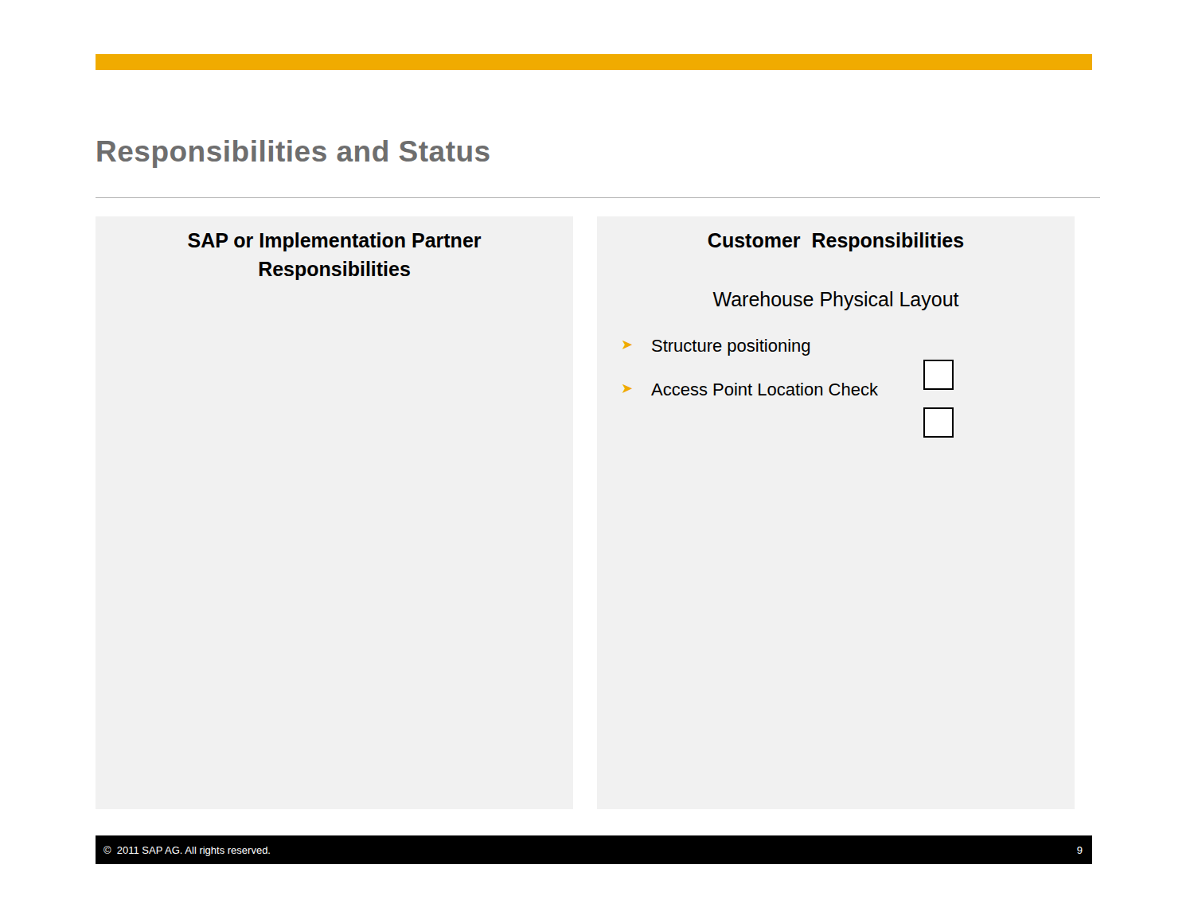Responsibilities and Status
SAP or Implementation Partner
Responsibilities
Customer Responsibilities
Warehouse Physical Layout
Structure positioning
Access Point Location Check
© 2011 SAP AG. All rights reserved. 9